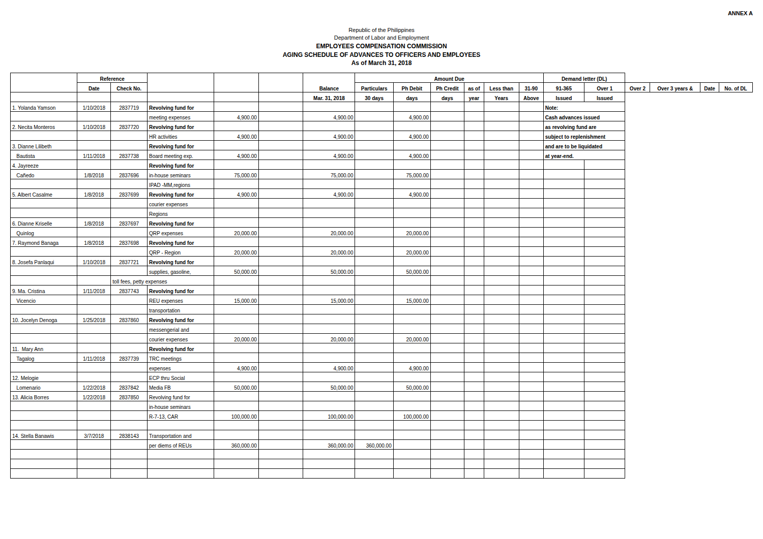ANNEX A
Republic of the Philippines
Department of Labor and Employment
EMPLOYEES COMPENSATION COMMISSION
AGING SCHEDULE OF ADVANCES TO OFFICERS AND EMPLOYEES
As of March 31, 2018
| | Reference | | | | Balance | Amount Due | Demand letter (DL) |
| --- | --- | --- | --- | --- | --- | --- | --- |
| Date | Check No. | Particulars | Ph Debit | Ph Credit | as of | Less than | 31-90 | 91-365 | Over 1 | Over 2 | Over 3 years & | Date | No. of DL |
| | | | | | | Mar. 31, 2018 | 30 days | days | days | year | Years | Above | Issued | Issued |
| 1. Yolanda Yamson | 1/10/2018 | 2837719 | Revolving fund for | | | | | | | | | | Note: |
| | | | meeting expenses | 4,900.00 | | 4,900.00 | | 4,900.00 | | | | | Cash advances issued |
| 2. Necita Monteros | 1/10/2018 | 2837720 | Revolving fund for | | | | | | | | | | as revolving fund are |
| | | | HR activities | 4,900.00 | | 4,900.00 | | 4,900.00 | | | | | subject to replenishment |
| 3. Dianne Lilibeth | | | Revolving fund for | | | | | | | | | | and are to be liquidated |
| Bautista | 1/11/2018 | 2837738 | Board meeting exp. | 4,900.00 | | 4,900.00 | | 4,900.00 | | | | | at year-end. |
| 4. Jayreeze | | | Revolving fund for | | | | | | | | | | | |
| Cañedo | 1/8/2018 | 2837696 | in-house seminars | 75,000.00 | | 75,000.00 | | 75,000.00 | | | | | | |
| | | | IPAD -MM,regions | | | | | | | | | | | |
| 5. Albert Casalme | 1/8/2018 | 2837699 | Revolving fund for | 4,900.00 | | 4,900.00 | | 4,900.00 | | | | | | |
| | | | courier expenses | | | | | | | | | | | |
| | | | Regions | | | | | | | | | | | |
| 6. Dianne Kriselle | 1/8/2018 | 2837697 | Revolving fund for | | | | | | | | | | | |
| Quinlog | | | QRP expenses | 20,000.00 | | 20,000.00 | | 20,000.00 | | | | | | |
| 7. Raymond Banaga | 1/8/2018 | 2837698 | Revolving fund for | | | | | | | | | | | |
| | | | QRP - Region | 20,000.00 | | 20,000.00 | | 20,000.00 | | | | | | |
| 8. Josefa Panlaqui | 1/10/2018 | 2837721 | Revolving fund for | | | | | | | | | | | |
| | | | supplies, gasoline, | 50,000.00 | | 50,000.00 | | 50,000.00 | | | | | | |
| | | toll fees, petty expenses | | | | | | | | | | | |
| 9. Ma. Cristina | 1/11/2018 | 2837743 | Revolving fund for | | | | | | | | | | | |
| Vicencio | | | REU expenses | 15,000.00 | | 15,000.00 | | 15,000.00 | | | | | | |
| | | | transportation | | | | | | | | | | | |
| 10. Jocelyn Denoga | 1/25/2018 | 2837860 | Revolving fund for | | | | | | | | | | | |
| | | | messengerial and | | | | | | | | | | | |
| | | | courier expenses | 20,000.00 | | 20,000.00 | | 20,000.00 | | | | | | |
| 11. Mary Ann | | | Revolving fund for | | | | | | | | | | | |
| Tagalog | 1/11/2018 | 2837739 | TRC meetings | | | | | | | | | | | |
| | | | expenses | 4,900.00 | | 4,900.00 | | 4,900.00 | | | | | | |
| 12. Melogie | | | ECP thru Social | | | | | | | | | | | |
| Lomenario | 1/22/2018 | 2837842 | Media FB | 50,000.00 | | 50,000.00 | | 50,000.00 | | | | | | |
| 13. Alicia Borres | 1/22/2018 | 2837850 | Revolving fund for | | | | | | | | | | | |
| | | | in-house seminars | | | | | | | | | | | |
| | | | R-7-13, CAR | 100,000.00 | | 100,000.00 | | 100,000.00 | | | | | | |
| 14. Stella Banawis | 3/7/2018 | 2838143 | Transportation and | | | | | | | | | | | |
| | | | per diems of REUs | 360,000.00 | | 360,000.00 | 360,000.00 | | | | | | | |